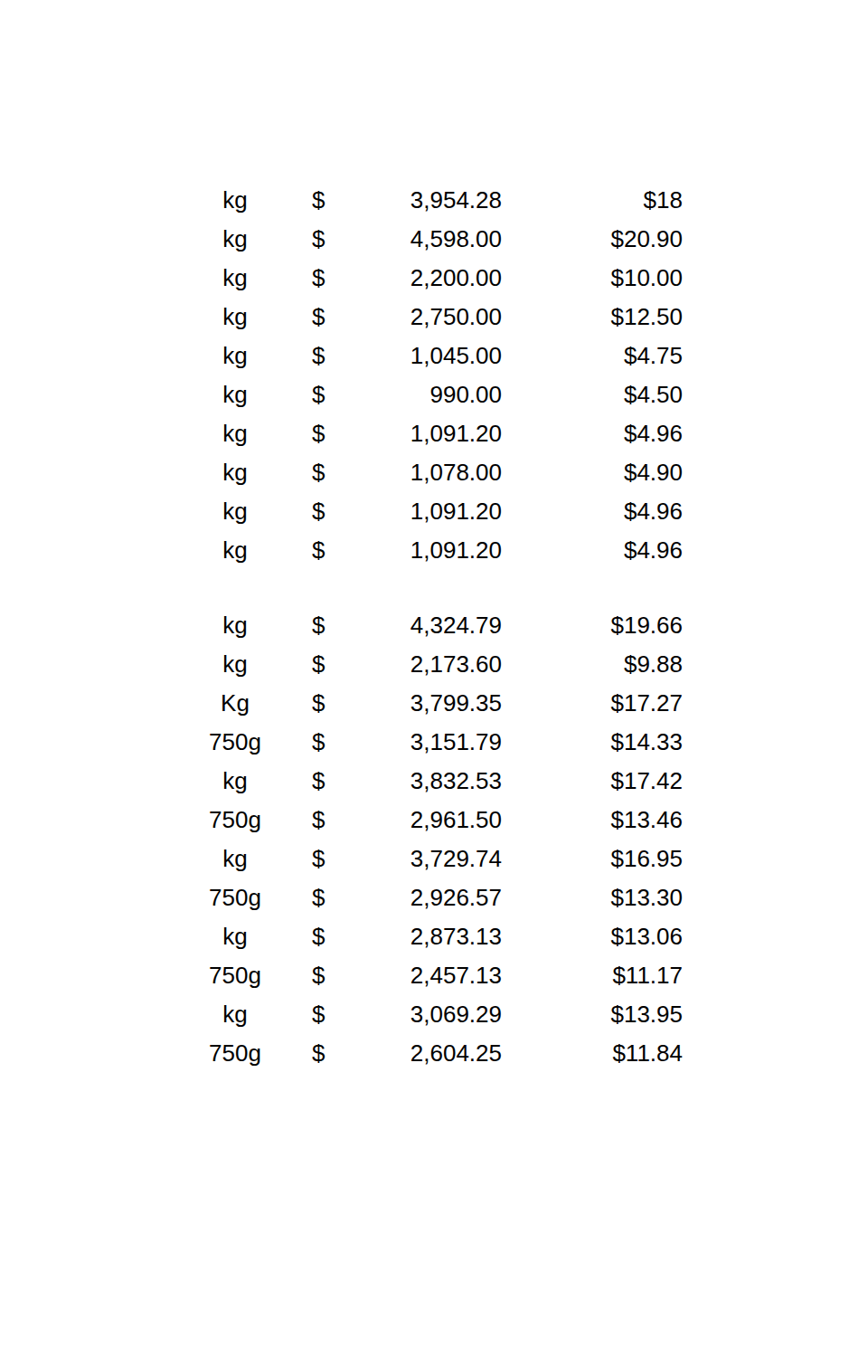| kg | $ | 3,954.28 | $18 |
| kg | $ | 4,598.00 | $20.90 |
| kg | $ | 2,200.00 | $10.00 |
| kg | $ | 2,750.00 | $12.50 |
| kg | $ | 1,045.00 | $4.75 |
| kg | $ | 990.00 | $4.50 |
| kg | $ | 1,091.20 | $4.96 |
| kg | $ | 1,078.00 | $4.90 |
| kg | $ | 1,091.20 | $4.96 |
| kg | $ | 1,091.20 | $4.96 |
| kg | $ | 4,324.79 | $19.66 |
| kg | $ | 2,173.60 | $9.88 |
| Kg | $ | 3,799.35 | $17.27 |
| 750g | $ | 3,151.79 | $14.33 |
| kg | $ | 3,832.53 | $17.42 |
| 750g | $ | 2,961.50 | $13.46 |
| kg | $ | 3,729.74 | $16.95 |
| 750g | $ | 2,926.57 | $13.30 |
| kg | $ | 2,873.13 | $13.06 |
| 750g | $ | 2,457.13 | $11.17 |
| kg | $ | 3,069.29 | $13.95 |
| 750g | $ | 2,604.25 | $11.84 |